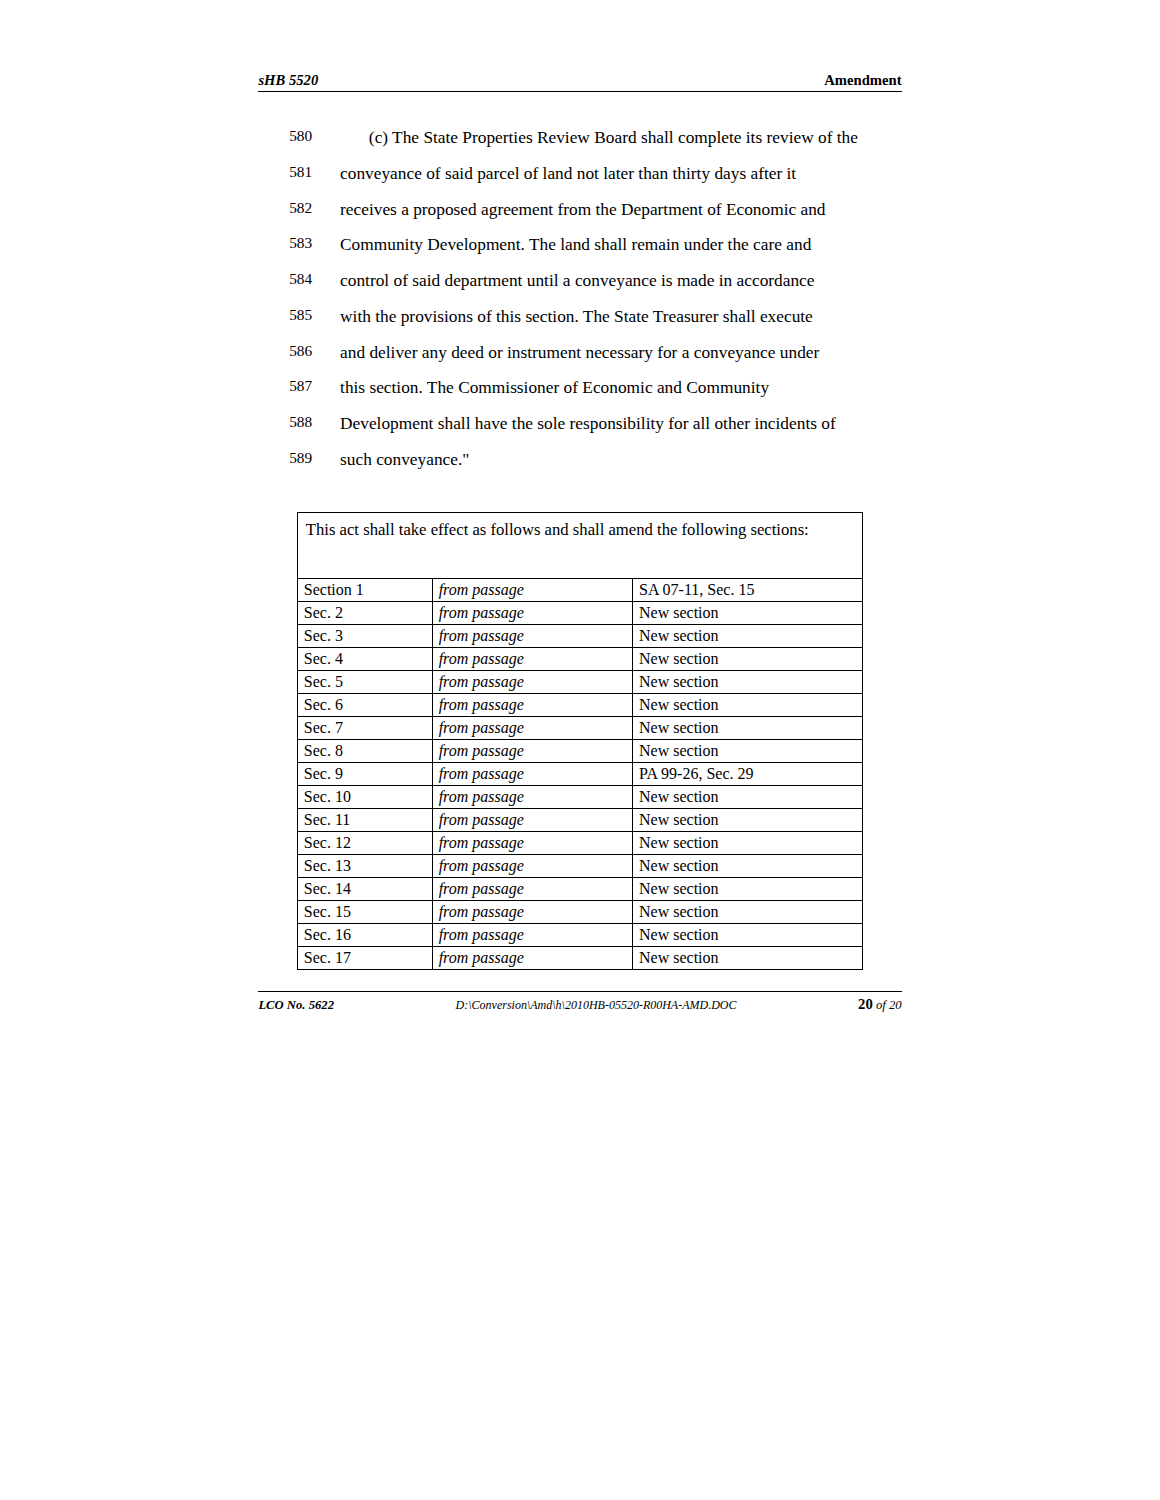sHB 5520 Amendment
| 580 | (c) The State Properties Review Board shall complete its review of the |
| 581 | conveyance of said parcel of land not later than thirty days after it |
| 582 | receives a proposed agreement from the Department of Economic and |
| 583 | Community Development. The land shall remain under the care and |
| 584 | control of said department until a conveyance is made in accordance |
| 585 | with the provisions of this section. The State Treasurer shall execute |
| 586 | and deliver any deed or instrument necessary for a conveyance under |
| 587 | this section. The Commissioner of Economic and Community |
| 588 | Development shall have the sole responsibility for all other incidents of |
| 589 | such conveyance." |
| This act shall take effect as follows and shall amend the following sections: |
| Section 1 | from passage | SA 07-11, Sec. 15 |
| Sec. 2 | from passage | New section |
| Sec. 3 | from passage | New section |
| Sec. 4 | from passage | New section |
| Sec. 5 | from passage | New section |
| Sec. 6 | from passage | New section |
| Sec. 7 | from passage | New section |
| Sec. 8 | from passage | New section |
| Sec. 9 | from passage | PA 99-26, Sec. 29 |
| Sec. 10 | from passage | New section |
| Sec. 11 | from passage | New section |
| Sec. 12 | from passage | New section |
| Sec. 13 | from passage | New section |
| Sec. 14 | from passage | New section |
| Sec. 15 | from passage | New section |
| Sec. 16 | from passage | New section |
| Sec. 17 | from passage | New section |
LCO No. 5622 D:\Conversion\Amd\h\2010HB-05520-R00HA-AMD.DOC 20 of 20